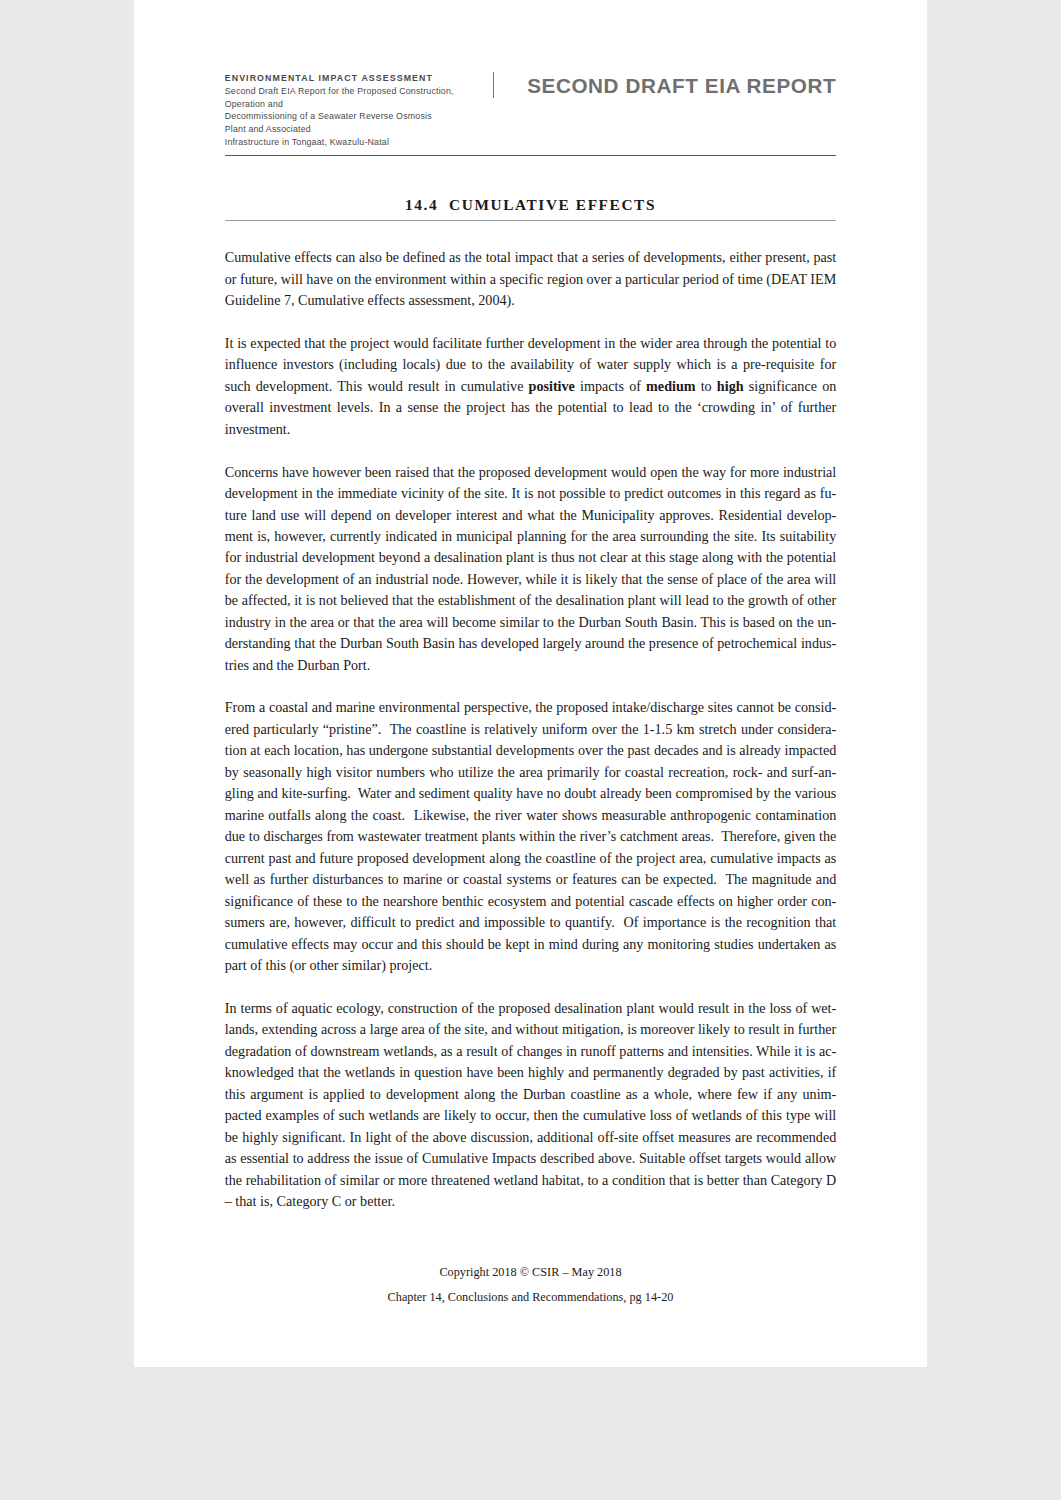ENVIRONMENTAL IMPACT ASSESSMENT
Second Draft EIA Report for the Proposed Construction, Operation and
Decommissioning of a Seawater Reverse Osmosis Plant and Associated
Infrastructure in Tongaat, Kwazulu-Natal
SECOND DRAFT EIA REPORT
14.4 Cumulative Effects
Cumulative effects can also be defined as the total impact that a series of developments, either present, past or future, will have on the environment within a specific region over a particular period of time (DEAT IEM Guideline 7, Cumulative effects assessment, 2004).
It is expected that the project would facilitate further development in the wider area through the potential to influence investors (including locals) due to the availability of water supply which is a pre-requisite for such development. This would result in cumulative positive impacts of medium to high significance on overall investment levels. In a sense the project has the potential to lead to the ‘crowding in’ of further investment.
Concerns have however been raised that the proposed development would open the way for more industrial development in the immediate vicinity of the site. It is not possible to predict outcomes in this regard as future land use will depend on developer interest and what the Municipality approves. Residential development is, however, currently indicated in municipal planning for the area surrounding the site. Its suitability for industrial development beyond a desalination plant is thus not clear at this stage along with the potential for the development of an industrial node. However, while it is likely that the sense of place of the area will be affected, it is not believed that the establishment of the desalination plant will lead to the growth of other industry in the area or that the area will become similar to the Durban South Basin. This is based on the understanding that the Durban South Basin has developed largely around the presence of petrochemical industries and the Durban Port.
From a coastal and marine environmental perspective, the proposed intake/discharge sites cannot be considered particularly “pristine”. The coastline is relatively uniform over the 1-1.5 km stretch under consideration at each location, has undergone substantial developments over the past decades and is already impacted by seasonally high visitor numbers who utilize the area primarily for coastal recreation, rock- and surf-angling and kite-surfing. Water and sediment quality have no doubt already been compromised by the various marine outfalls along the coast. Likewise, the river water shows measurable anthropogenic contamination due to discharges from wastewater treatment plants within the river’s catchment areas. Therefore, given the current past and future proposed development along the coastline of the project area, cumulative impacts as well as further disturbances to marine or coastal systems or features can be expected. The magnitude and significance of these to the nearshore benthic ecosystem and potential cascade effects on higher order consumers are, however, difficult to predict and impossible to quantify. Of importance is the recognition that cumulative effects may occur and this should be kept in mind during any monitoring studies undertaken as part of this (or other similar) project.
In terms of aquatic ecology, construction of the proposed desalination plant would result in the loss of wetlands, extending across a large area of the site, and without mitigation, is moreover likely to result in further degradation of downstream wetlands, as a result of changes in runoff patterns and intensities. While it is acknowledged that the wetlands in question have been highly and permanently degraded by past activities, if this argument is applied to development along the Durban coastline as a whole, where few if any unimpacted examples of such wetlands are likely to occur, then the cumulative loss of wetlands of this type will be highly significant. In light of the above discussion, additional off-site offset measures are recommended as essential to address the issue of Cumulative Impacts described above. Suitable offset targets would allow the rehabilitation of similar or more threatened wetland habitat, to a condition that is better than Category D – that is, Category C or better.
Copyright 2018 © CSIR – May 2018
Chapter 14, Conclusions and Recommendations, pg 14-20